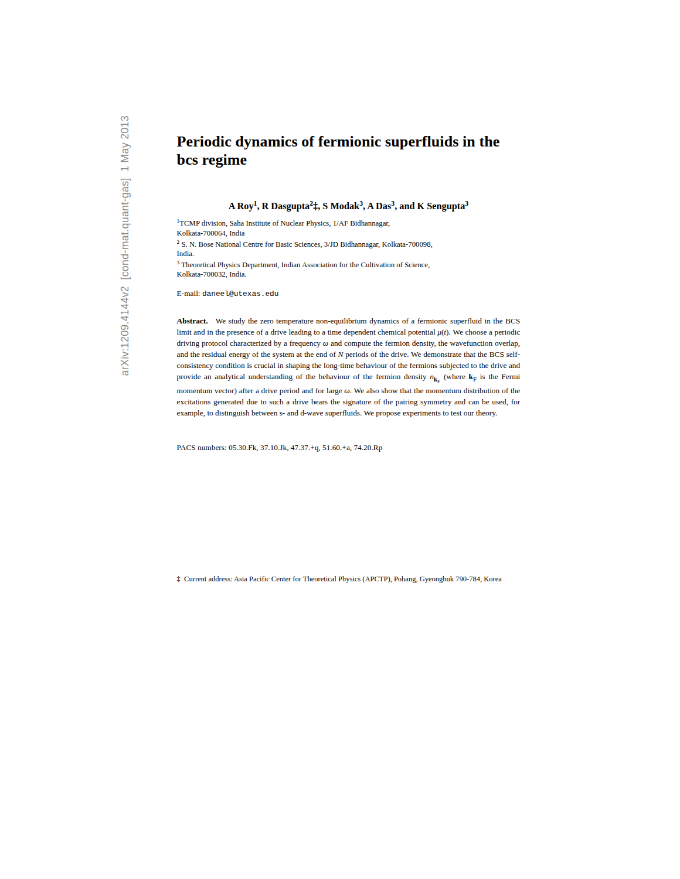arXiv:1209.4144v2 [cond-mat.quant-gas] 1 May 2013
Periodic dynamics of fermionic superfluids in the bcs regime
A Roy1, R Dasgupta2‡, S Modak3, A Das3, and K Sengupta3
1TCMP division, Saha Institute of Nuclear Physics, 1/AF Bidhannagar,
Kolkata-700064, India
2 S. N. Bose National Centre for Basic Sciences, 3/JD Bidhannagar, Kolkata-700098,
India.
3 Theoretical Physics Department, Indian Association for the Cultivation of Science,
Kolkata-700032, India.
E-mail: daneel@utexas.edu
Abstract. We study the zero temperature non-equilibrium dynamics of a fermionic superfluid in the BCS limit and in the presence of a drive leading to a time dependent chemical potential μ(t). We choose a periodic driving protocol characterized by a frequency ω and compute the fermion density, the wavefunction overlap, and the residual energy of the system at the end of N periods of the drive. We demonstrate that the BCS self-consistency condition is crucial in shaping the long-time behaviour of the fermions subjected to the drive and provide an analytical understanding of the behaviour of the fermion density nkF (where kF is the Fermi momentum vector) after a drive period and for large ω. We also show that the momentum distribution of the excitations generated due to such a drive bears the signature of the pairing symmetry and can be used, for example, to distinguish between s- and d-wave superfluids. We propose experiments to test our theory.
PACS numbers: 05.30.Fk, 37.10.Jk, 47.37.+q, 51.60.+a, 74.20.Rp
‡ Current address: Asia Pacific Center for Theoretical Physics (APCTP), Pohang, Gyeongbuk 790-784, Korea